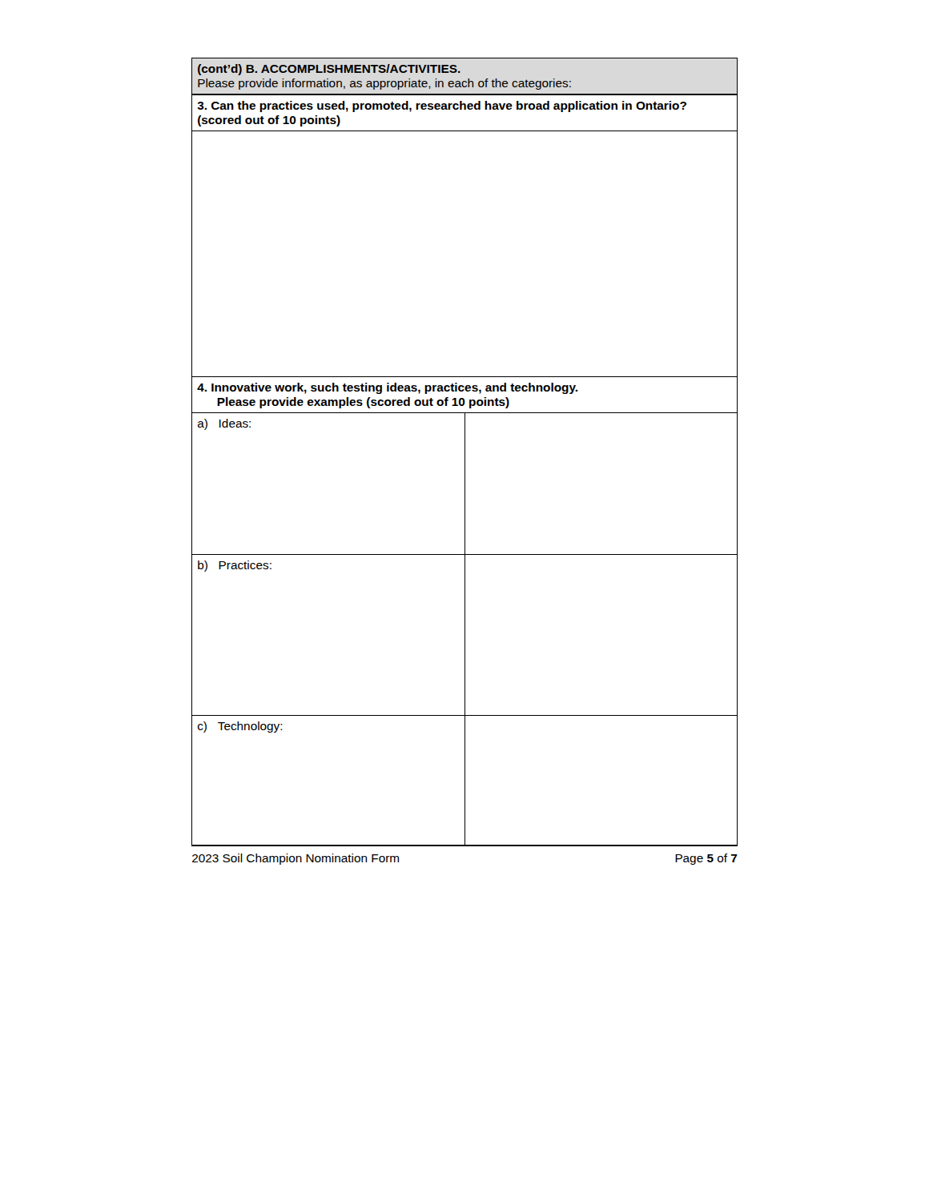(cont’d) B. ACCOMPLISHMENTS/ACTIVITIES.
Please provide information, as appropriate, in each of the categories:
| 3. Can the practices used, promoted, researched have broad application in Ontario? (scored out of 10 points) |
| 4. Innovative work, such testing ideas, practices, and technology. Please provide examples (scored out of 10 points) |
| a) Ideas: | |
| b) Practices: | |
| c) Technology: | |
2023 Soil Champion Nomination Form Page 5 of 7